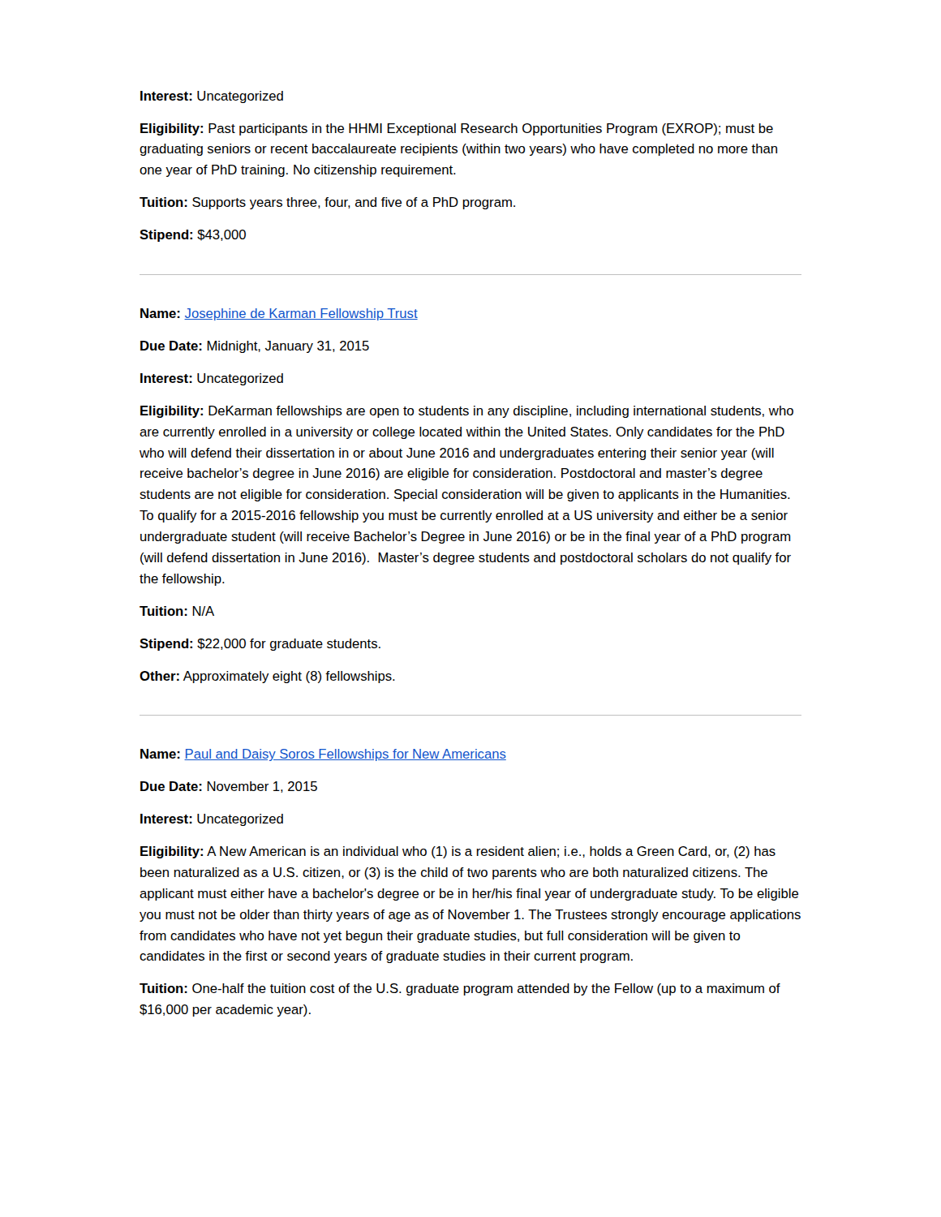Interest: Uncategorized
Eligibility: Past participants in the HHMI Exceptional Research Opportunities Program (EXROP); must be graduating seniors or recent baccalaureate recipients (within two years) who have completed no more than one year of PhD training. No citizenship requirement.
Tuition: Supports years three, four, and five of a PhD program.
Stipend: $43,000
Name: Josephine de Karman Fellowship Trust
Due Date: Midnight, January 31, 2015
Interest: Uncategorized
Eligibility: DeKarman fellowships are open to students in any discipline, including international students, who are currently enrolled in a university or college located within the United States. Only candidates for the PhD who will defend their dissertation in or about June 2016 and undergraduates entering their senior year (will receive bachelor’s degree in June 2016) are eligible for consideration. Postdoctoral and master’s degree students are not eligible for consideration. Special consideration will be given to applicants in the Humanities. To qualify for a 2015-2016 fellowship you must be currently enrolled at a US university and either be a senior undergraduate student (will receive Bachelor’s Degree in June 2016) or be in the final year of a PhD program (will defend dissertation in June 2016). Master’s degree students and postdoctoral scholars do not qualify for the fellowship.
Tuition: N/A
Stipend: $22,000 for graduate students.
Other: Approximately eight (8) fellowships.
Name: Paul and Daisy Soros Fellowships for New Americans
Due Date: November 1, 2015
Interest: Uncategorized
Eligibility: A New American is an individual who (1) is a resident alien; i.e., holds a Green Card, or, (2) has been naturalized as a U.S. citizen, or (3) is the child of two parents who are both naturalized citizens. The applicant must either have a bachelor's degree or be in her/his final year of undergraduate study. To be eligible you must not be older than thirty years of age as of November 1. The Trustees strongly encourage applications from candidates who have not yet begun their graduate studies, but full consideration will be given to candidates in the first or second years of graduate studies in their current program.
Tuition: One-half the tuition cost of the U.S. graduate program attended by the Fellow (up to a maximum of $16,000 per academic year).